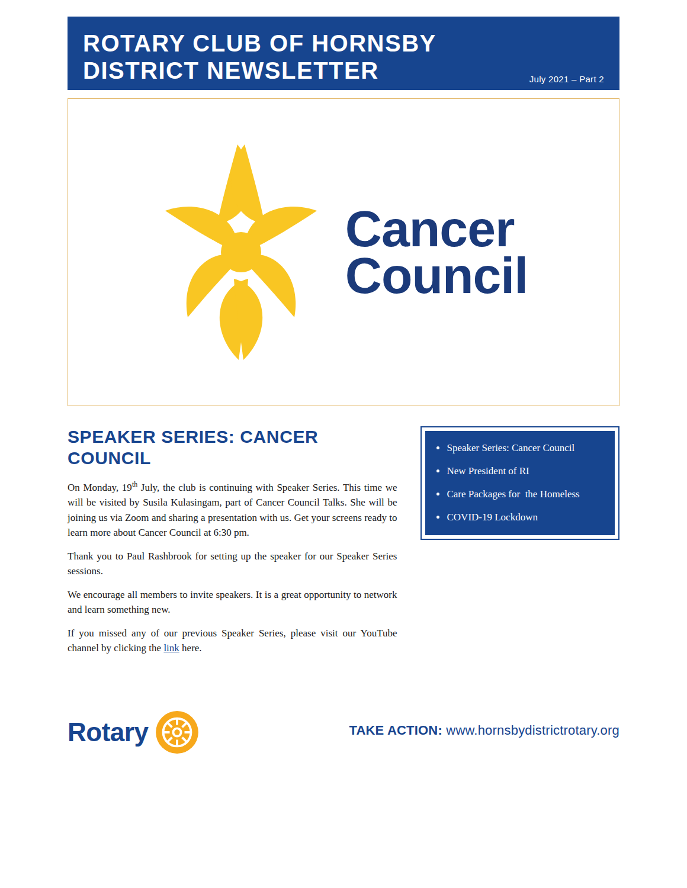Rotary Club of Hornsby District Newsletter
July 2021 – Part 2
Cancer
Council
Speaker Series: Cancer Council
On Monday, 19th July, the club is continuing with Speaker Series. This time we will be visited by Susila Kulasingam, part of Cancer Council Talks. She will be joining us via Zoom and sharing a presentation with us. Get your screens ready to learn more about Cancer Council at 6:30 pm.
Thank you to Paul Rashbrook for setting up the speaker for our Speaker Series sessions.
We encourage all members to invite speakers. It is a great opportunity to network and learn something new.
If you missed any of our previous Speaker Series, please visit our YouTube channel by clicking the link here.
Speaker Series: Cancer Council
New President of RI
Care Packages for the Homeless
COVID-19 Lockdown
Rotary
TAKE ACTION: www.hornsbydistrictrotary.org